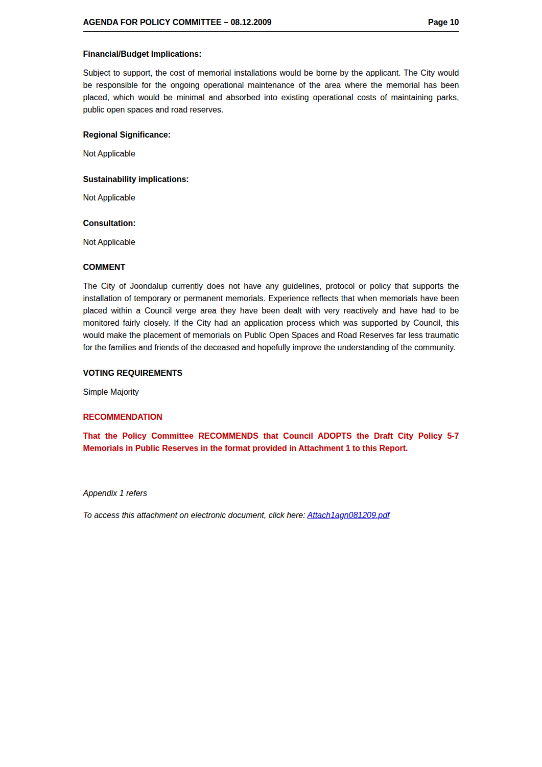Agenda for Policy Committee – 08.12.2009 Page 10
Financial/Budget Implications:
Subject to support, the cost of memorial installations would be borne by the applicant. The City would be responsible for the ongoing operational maintenance of the area where the memorial has been placed, which would be minimal and absorbed into existing operational costs of maintaining parks, public open spaces and road reserves.
Regional Significance:
Not Applicable
Sustainability implications:
Not Applicable
Consultation:
Not Applicable
COMMENT
The City of Joondalup currently does not have any guidelines, protocol or policy that supports the installation of temporary or permanent memorials. Experience reflects that when memorials have been placed within a Council verge area they have been dealt with very reactively and have had to be monitored fairly closely. If the City had an application process which was supported by Council, this would make the placement of memorials on Public Open Spaces and Road Reserves far less traumatic for the families and friends of the deceased and hopefully improve the understanding of the community.
VOTING REQUIREMENTS
Simple Majority
RECOMMENDATION
That the Policy Committee RECOMMENDS that Council ADOPTS the Draft City Policy 5-7 Memorials in Public Reserves in the format provided in Attachment 1 to this Report.
Appendix 1 refers
To access this attachment on electronic document, click here: Attach1agn081209.pdf